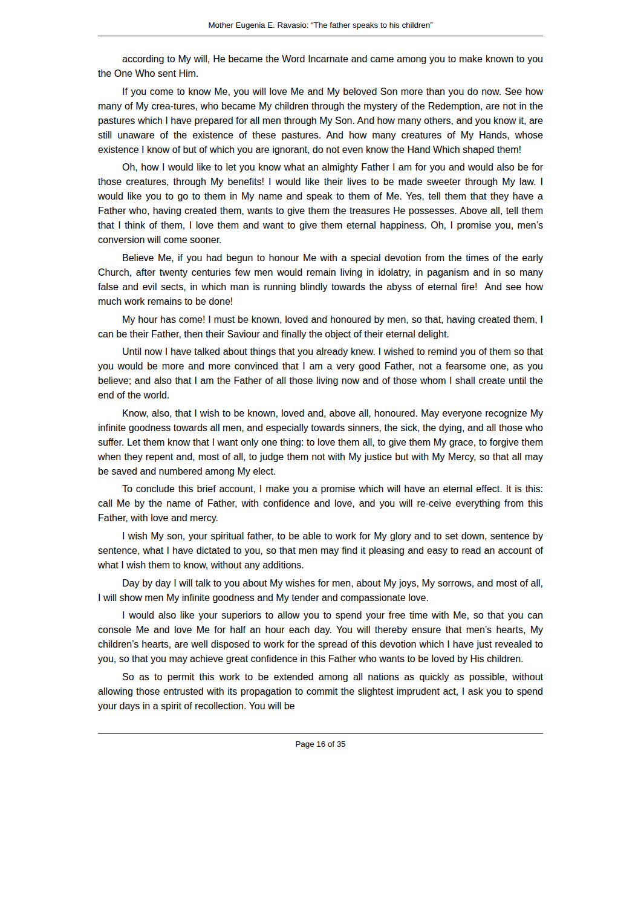Mother Eugenia E. Ravasio: “The father speaks to his children”
according to My will, He became the Word Incarnate and came among you to make known to you the One Who sent Him.
If you come to know Me, you will love Me and My beloved Son more than you do now. See how many of My crea-tures, who became My children through the mystery of the Redemption, are not in the pastures which I have prepared for all men through My Son. And how many others, and you know it, are still unaware of the existence of these pastures. And how many creatures of My Hands, whose existence I know of but of which you are ignorant, do not even know the Hand Which shaped them!
Oh, how I would like to let you know what an almighty Father I am for you and would also be for those creatures, through My benefits! I would like their lives to be made sweeter through My law. I would like you to go to them in My name and speak to them of Me. Yes, tell them that they have a Father who, having created them, wants to give them the treasures He possesses. Above all, tell them that I think of them, I love them and want to give them eternal happiness. Oh, I promise you, men’s conversion will come sooner.
Believe Me, if you had begun to honour Me with a special devotion from the times of the early Church, after twenty centuries few men would remain living in idolatry, in paganism and in so many false and evil sects, in which man is running blindly towards the abyss of eternal fire! And see how much work remains to be done!
My hour has come! I must be known, loved and honoured by men, so that, having created them, I can be their Father, then their Saviour and finally the object of their eternal delight.
Until now I have talked about things that you already knew. I wished to remind you of them so that you would be more and more convinced that I am a very good Father, not a fearsome one, as you believe; and also that I am the Father of all those living now and of those whom I shall create until the end of the world.
Know, also, that I wish to be known, loved and, above all, honoured. May everyone recognize My infinite goodness towards all men, and especially towards sinners, the sick, the dying, and all those who suffer. Let them know that I want only one thing: to love them all, to give them My grace, to forgive them when they repent and, most of all, to judge them not with My justice but with My Mercy, so that all may be saved and numbered among My elect.
To conclude this brief account, I make you a promise which will have an eternal effect. It is this: call Me by the name of Father, with confidence and love, and you will re-ceive everything from this Father, with love and mercy.
I wish My son, your spiritual father, to be able to work for My glory and to set down, sentence by sentence, what I have dictated to you, so that men may find it pleasing and easy to read an account of what I wish them to know, without any additions.
Day by day I will talk to you about My wishes for men, about My joys, My sorrows, and most of all, I will show men My infinite goodness and My tender and compassionate love.
I would also like your superiors to allow you to spend your free time with Me, so that you can console Me and love Me for half an hour each day. You will thereby ensure that men’s hearts, My children’s hearts, are well disposed to work for the spread of this devotion which I have just revealed to you, so that you may achieve great confidence in this Father who wants to be loved by His children.
So as to permit this work to be extended among all nations as quickly as possible, without allowing those entrusted with its propagation to commit the slightest imprudent act, I ask you to spend your days in a spirit of recollection. You will be
Page 16 of 35